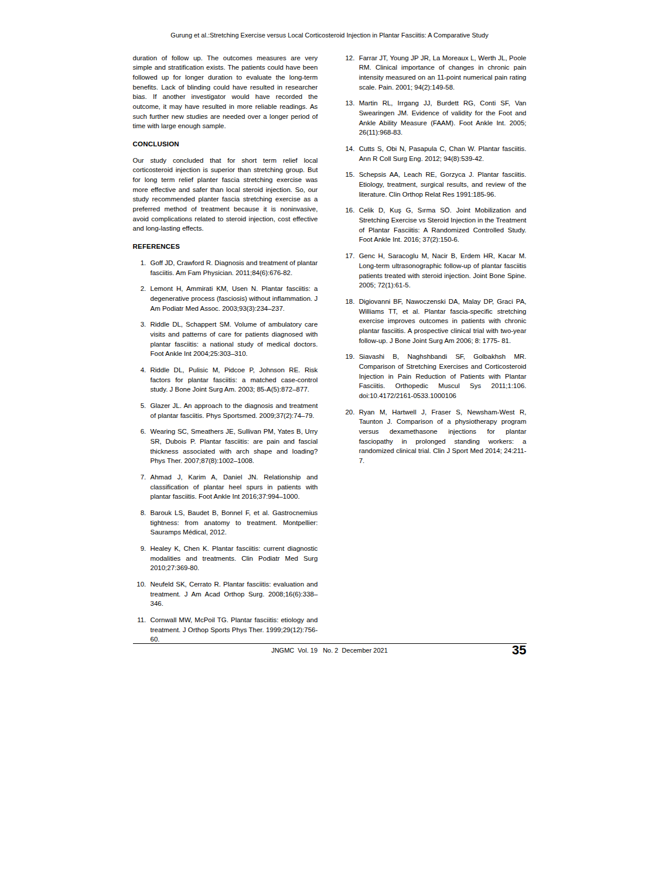Gurung et al.:Stretching Exercise versus Local Corticosteroid Injection in Plantar Fasciitis: A Comparative Study
duration of follow up. The outcomes measures are very simple and stratification exists. The patients could have been followed up for longer duration to evaluate the long-term benefits. Lack of blinding could have resulted in researcher bias. If another investigator would have recorded the outcome, it may have resulted in more reliable readings. As such further new studies are needed over a longer period of time with large enough sample.
Conclusion
Our study concluded that for short term relief local corticosteroid injection is superior than stretching group. But for long term relief planter fascia stretching exercise was more effective and safer than local steroid injection. So, our study recommended planter fascia stretching exercise as a preferred method of treatment because it is noninvasive, avoid complications related to steroid injection, cost effective and long-lasting effects.
References
Goff JD, Crawford R. Diagnosis and treatment of plantar fasciitis. Am Fam Physician. 2011;84(6):676-82.
Lemont H, Ammirati KM, Usen N. Plantar fasciitis: a degenerative process (fasciosis) without inflammation. J Am Podiatr Med Assoc. 2003;93(3):234–237.
Riddle DL, Schappert SM. Volume of ambulatory care visits and patterns of care for patients diagnosed with plantar fasciitis: a national study of medical doctors. Foot Ankle Int 2004;25:303–310.
Riddle DL, Pulisic M, Pidcoe P, Johnson RE. Risk factors for plantar fasciitis: a matched case-control study. J Bone Joint Surg Am. 2003; 85-A(5):872–877.
Glazer JL. An approach to the diagnosis and treatment of plantar fasciitis. Phys Sportsmed. 2009;37(2):74–79.
Wearing SC, Smeathers JE, Sullivan PM, Yates B, Urry SR, Dubois P. Plantar fasciitis: are pain and fascial thickness associated with arch shape and loading? Phys Ther. 2007;87(8):1002–1008.
Ahmad J, Karim A, Daniel JN. Relationship and classification of plantar heel spurs in patients with plantar fasciitis. Foot Ankle Int 2016;37:994–1000.
Barouk LS, Baudet B, Bonnel F, et al. Gastrocnemius tightness: from anatomy to treatment. Montpellier: Sauramps Médical, 2012.
Healey K, Chen K. Plantar fasciitis: current diagnostic modalities and treatments. Clin Podiatr Med Surg 2010;27:369-80.
Neufeld SK, Cerrato R. Plantar fasciitis: evaluation and treatment. J Am Acad Orthop Surg. 2008;16(6):338–346.
Cornwall MW, McPoil TG. Plantar fasciitis: etiology and treatment. J Orthop Sports Phys Ther. 1999;29(12):756-60.
Farrar JT, Young JP JR, La Moreaux L, Werth JL, Poole RM. Clinical importance of changes in chronic pain intensity measured on an 11-point numerical pain rating scale. Pain. 2001; 94(2):149-58.
Martin RL, Irrgang JJ, Burdett RG, Conti SF, Van Swearingen JM. Evidence of validity for the Foot and Ankle Ability Measure (FAAM). Foot Ankle Int. 2005; 26(11):968-83.
Cutts S, Obi N, Pasapula C, Chan W. Plantar fasciitis. Ann R Coll Surg Eng. 2012; 94(8):539-42.
Schepsis AA, Leach RE, Gorzyca J. Plantar fasciitis. Etiology, treatment, surgical results, and review of the literature. Clin Orthop Relat Res 1991:185-96.
Celik D, Kuş G, Sırma SÖ. Joint Mobilization and Stretching Exercise vs Steroid Injection in the Treatment of Plantar Fasciitis: A Randomized Controlled Study. Foot Ankle Int. 2016; 37(2):150-6.
Genc H, Saracoglu M, Nacir B, Erdem HR, Kacar M. Long-term ultrasonographic follow-up of plantar fasciitis patients treated with steroid injection. Joint Bone Spine. 2005; 72(1):61-5.
Digiovanni BF, Nawoczenski DA, Malay DP, Graci PA, Williams TT, et al. Plantar fascia-specific stretching exercise improves outcomes in patients with chronic plantar fasciitis. A prospective clinical trial with two-year follow-up. J Bone Joint Surg Am 2006; 8: 1775- 81.
Siavashi B, Naghshbandi SF, Golbakhsh MR. Comparison of Stretching Exercises and Corticosteroid Injection in Pain Reduction of Patients with Plantar Fasciitis. Orthopedic Muscul Sys 2011;1:106. doi:10.4172/2161-0533.1000106
Ryan M, Hartwell J, Fraser S, Newsham-West R, Taunton J. Comparison of a physiotherapy program versus dexamethasone injections for plantar fasciopathy in prolonged standing workers: a randomized clinical trial. Clin J Sport Med 2014; 24:211-7.
JNGMC Vol. 19 No. 2 December 2021
35